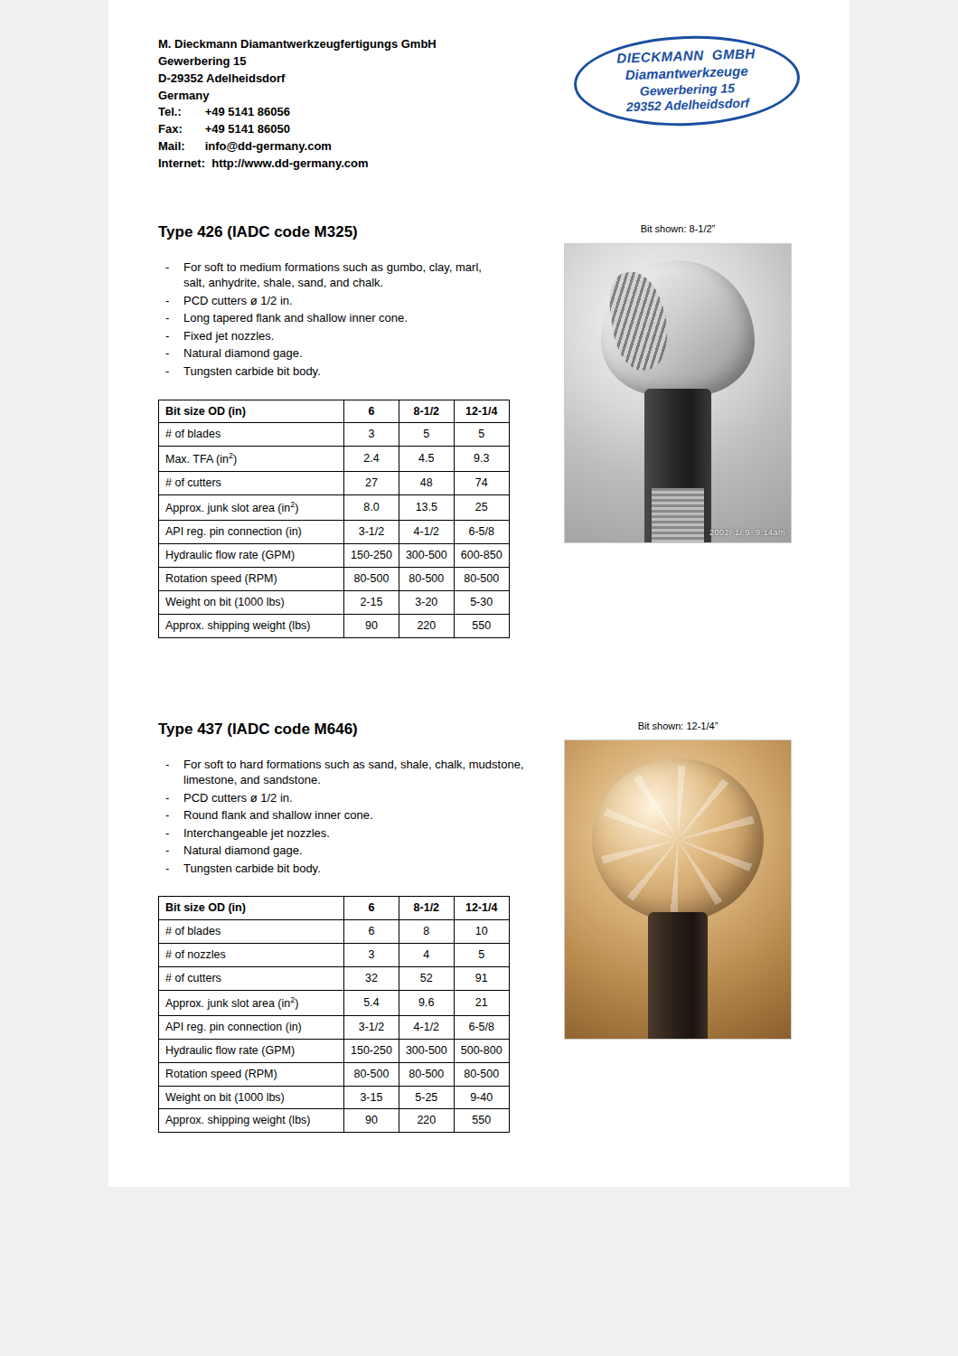M. Dieckmann Diamantwerkzeugfertigungs GmbH
Gewerbering 15
D-29352 Adelheidsdorf
Germany
| Tel.: | +49 5141 86056 |
| Fax: | +49 5141 86050 |
| Mail: | info@dd-germany.com |
Internet: http://www.dd-germany.com
DIECKMANN GMBH
Diamantwerkzeuge
Gewerbering 15
29352 Adelheidsdorf
Type 426 (IADC code M325)
For soft to medium formations such as gumbo, clay, marl,
salt, anhydrite, shale, sand, and chalk.
PCD cutters ø 1/2 in.
Long tapered flank and shallow inner cone.
Fixed jet nozzles.
Natural diamond gage.
Tungsten carbide bit body.
| Bit size OD (in) | 6 | 8-1/2 | 12-1/4 |
| --- | --- | --- | --- |
| # of blades | 3 | 5 | 5 |
| Max. TFA (in 2 ) | 2.4 | 4.5 | 9.3 |
| # of cutters | 27 | 48 | 74 |
| Approx. junk slot area (in 2 ) | 8.0 | 13.5 | 25 |
| API reg. pin connection (in) | 3-1/2 | 4-1/2 | 6-5/8 |
| Hydraulic flow rate (GPM) | 150-250 | 300-500 | 600-850 |
| Rotation speed (RPM) | 80-500 | 80-500 | 80-500 |
| Weight on bit (1000 lbs) | 2-15 | 3-20 | 5-30 |
| Approx. shipping weight (lbs) | 90 | 220 | 550 |
Bit shown: 8-1/2”
2002/ 1/ 9 9:14am
Type 437 (IADC code M646)
For soft to hard formations such as sand, shale, chalk, mudstone,
limestone, and sandstone.
PCD cutters ø 1/2 in.
Round flank and shallow inner cone.
Interchangeable jet nozzles.
Natural diamond gage.
Tungsten carbide bit body.
| Bit size OD (in) | 6 | 8-1/2 | 12-1/4 |
| --- | --- | --- | --- |
| # of blades | 6 | 8 | 10 |
| # of nozzles | 3 | 4 | 5 |
| # of cutters | 32 | 52 | 91 |
| Approx. junk slot area (in 2 ) | 5.4 | 9.6 | 21 |
| API reg. pin connection (in) | 3-1/2 | 4-1/2 | 6-5/8 |
| Hydraulic flow rate (GPM) | 150-250 | 300-500 | 500-800 |
| Rotation speed (RPM) | 80-500 | 80-500 | 80-500 |
| Weight on bit (1000 lbs) | 3-15 | 5-25 | 9-40 |
| Approx. shipping weight (lbs) | 90 | 220 | 550 |
Bit shown: 12-1/4”